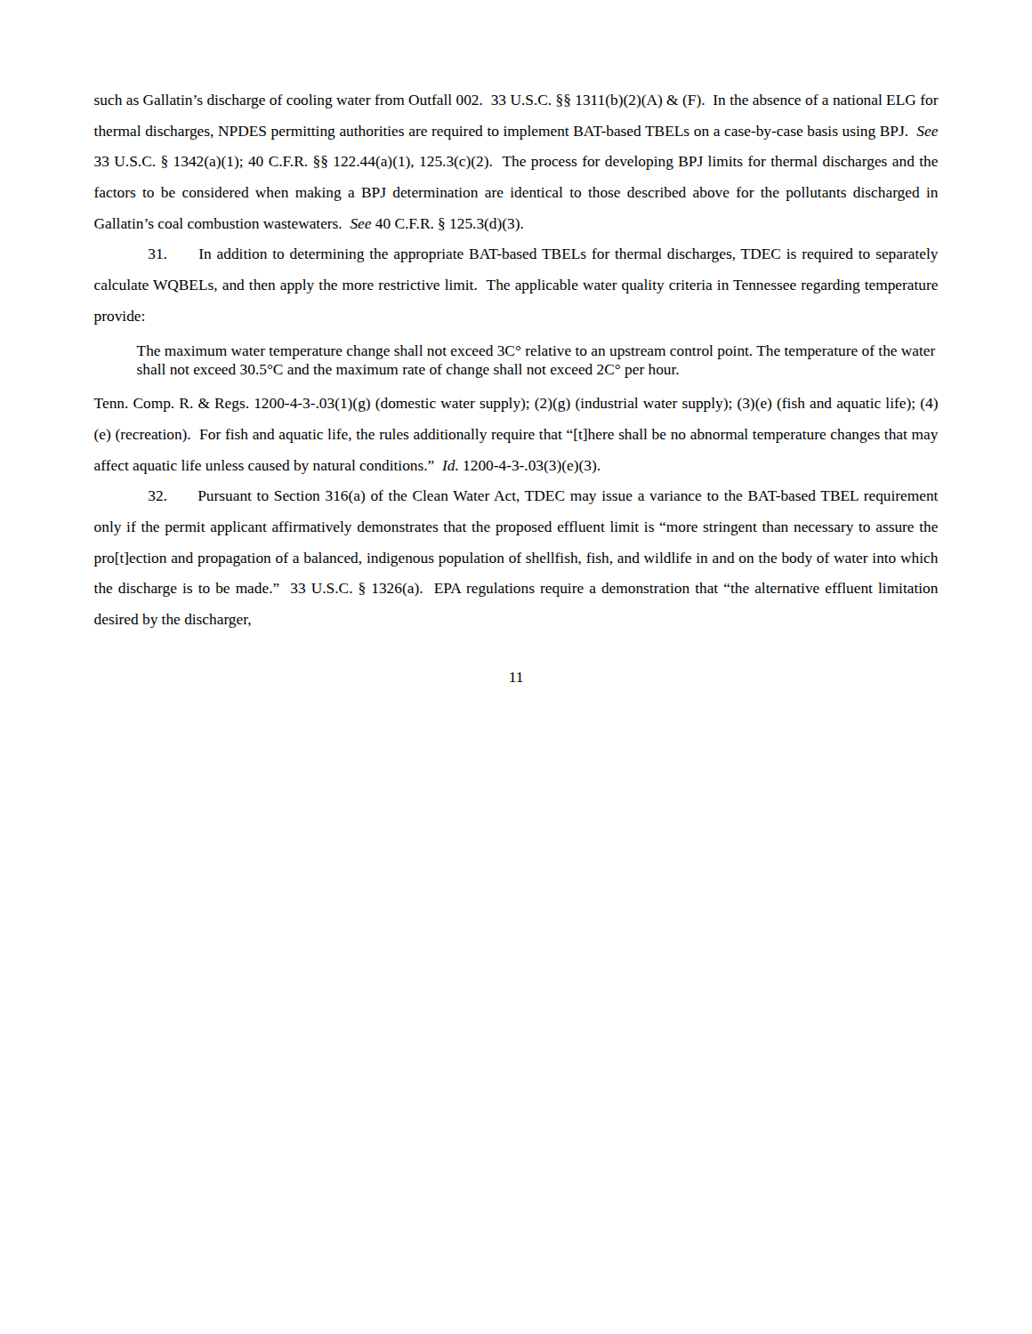such as Gallatin’s discharge of cooling water from Outfall 002. 33 U.S.C. §§ 1311(b)(2)(A) & (F). In the absence of a national ELG for thermal discharges, NPDES permitting authorities are required to implement BAT-based TBELs on a case-by-case basis using BPJ. See 33 U.S.C. § 1342(a)(1); 40 C.F.R. §§ 122.44(a)(1), 125.3(c)(2). The process for developing BPJ limits for thermal discharges and the factors to be considered when making a BPJ determination are identical to those described above for the pollutants discharged in Gallatin’s coal combustion wastewaters. See 40 C.F.R. § 125.3(d)(3).
31. In addition to determining the appropriate BAT-based TBELs for thermal discharges, TDEC is required to separately calculate WQBELs, and then apply the more restrictive limit. The applicable water quality criteria in Tennessee regarding temperature provide:
The maximum water temperature change shall not exceed 3C° relative to an upstream control point. The temperature of the water shall not exceed 30.5°C and the maximum rate of change shall not exceed 2C° per hour.
Tenn. Comp. R. & Regs. 1200-4-3-.03(1)(g) (domestic water supply); (2)(g) (industrial water supply); (3)(e) (fish and aquatic life); (4)(e) (recreation). For fish and aquatic life, the rules additionally require that “[t]here shall be no abnormal temperature changes that may affect aquatic life unless caused by natural conditions.” Id. 1200-4-3-.03(3)(e)(3).
32. Pursuant to Section 316(a) of the Clean Water Act, TDEC may issue a variance to the BAT-based TBEL requirement only if the permit applicant affirmatively demonstrates that the proposed effluent limit is “more stringent than necessary to assure the pro[t]ection and propagation of a balanced, indigenous population of shellfish, fish, and wildlife in and on the body of water into which the discharge is to be made.” 33 U.S.C. § 1326(a). EPA regulations require a demonstration that “the alternative effluent limitation desired by the discharger,
11